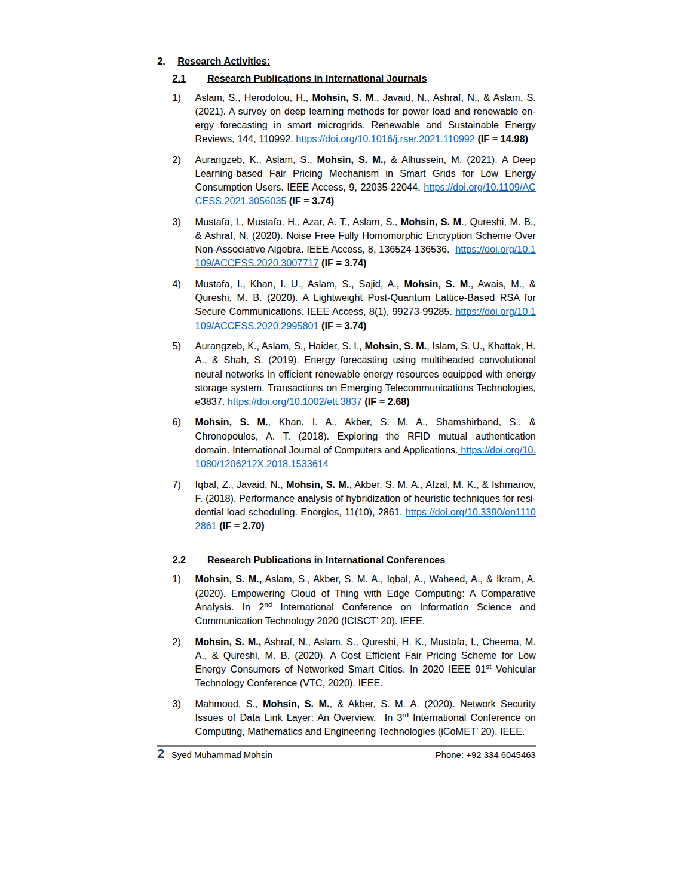2.
Research Activities:
2.1 Research Publications in International Journals
1) Aslam, S., Herodotou, H., Mohsin, S. M., Javaid, N., Ashraf, N., & Aslam, S. (2021). A survey on deep learning methods for power load and renewable energy forecasting in smart microgrids. Renewable and Sustainable Energy Reviews, 144, 110992. https://doi.org/10.1016/j.rser.2021.110992 (IF = 14.98)
2) Aurangzeb, K., Aslam, S., Mohsin, S. M., & Alhussein, M. (2021). A Deep Learning-based Fair Pricing Mechanism in Smart Grids for Low Energy Consumption Users. IEEE Access, 9, 22035-22044. https://doi.org/10.1109/ACCESS.2021.3056035 (IF = 3.74)
3) Mustafa, I., Mustafa, H., Azar, A. T., Aslam, S., Mohsin, S. M., Qureshi, M. B., & Ashraf, N. (2020). Noise Free Fully Homomorphic Encryption Scheme Over Non-Associative Algebra. IEEE Access, 8, 136524-136536. https://doi.org/10.1109/ACCESS.2020.3007717 (IF = 3.74)
4) Mustafa, I., Khan, I. U., Aslam, S., Sajid, A., Mohsin, S. M., Awais, M., & Qureshi, M. B. (2020). A Lightweight Post-Quantum Lattice-Based RSA for Secure Communications. IEEE Access, 8(1), 99273-99285. https://doi.org/10.1109/ACCESS.2020.2995801 (IF = 3.74)
5) Aurangzeb, K., Aslam, S., Haider, S. I., Mohsin, S. M., Islam, S. U., Khattak, H. A., & Shah, S. (2019). Energy forecasting using multiheaded convolutional neural networks in efficient renewable energy resources equipped with energy storage system. Transactions on Emerging Telecommunications Technologies, e3837. https://doi.org/10.1002/ett.3837 (IF = 2.68)
6) Mohsin, S. M., Khan, I. A., Akber, S. M. A., Shamshirband, S., & Chronopoulos, A. T. (2018). Exploring the RFID mutual authentication domain. International Journal of Computers and Applications. https://doi.org/10.1080/1206212X.2018.1533614
7) Iqbal, Z., Javaid, N., Mohsin, S. M., Akber, S. M. A., Afzal, M. K., & Ishmanov, F. (2018). Performance analysis of hybridization of heuristic techniques for residential load scheduling. Energies, 11(10), 2861. https://doi.org/10.3390/en11102861 (IF = 2.70)
2.2 Research Publications in International Conferences
1) Mohsin, S. M., Aslam, S., Akber, S. M. A., Iqbal, A., Waheed, A., & Ikram, A. (2020). Empowering Cloud of Thing with Edge Computing: A Comparative Analysis. In 2nd International Conference on Information Science and Communication Technology 2020 (ICISCT’ 20). IEEE.
2) Mohsin, S. M., Ashraf, N., Aslam, S., Qureshi, H. K., Mustafa, I., Cheema, M. A., & Qureshi, M. B. (2020). A Cost Efficient Fair Pricing Scheme for Low Energy Consumers of Networked Smart Cities. In 2020 IEEE 91st Vehicular Technology Conference (VTC, 2020). IEEE.
3) Mahmood, S., Mohsin, S. M., & Akber, S. M. A. (2020). Network Security Issues of Data Link Layer: An Overview. In 3rd International Conference on Computing, Mathematics and Engineering Technologies (iCoMET’ 20). IEEE.
2 Syed Muhammad Mohsin Phone: +92 334 6045463